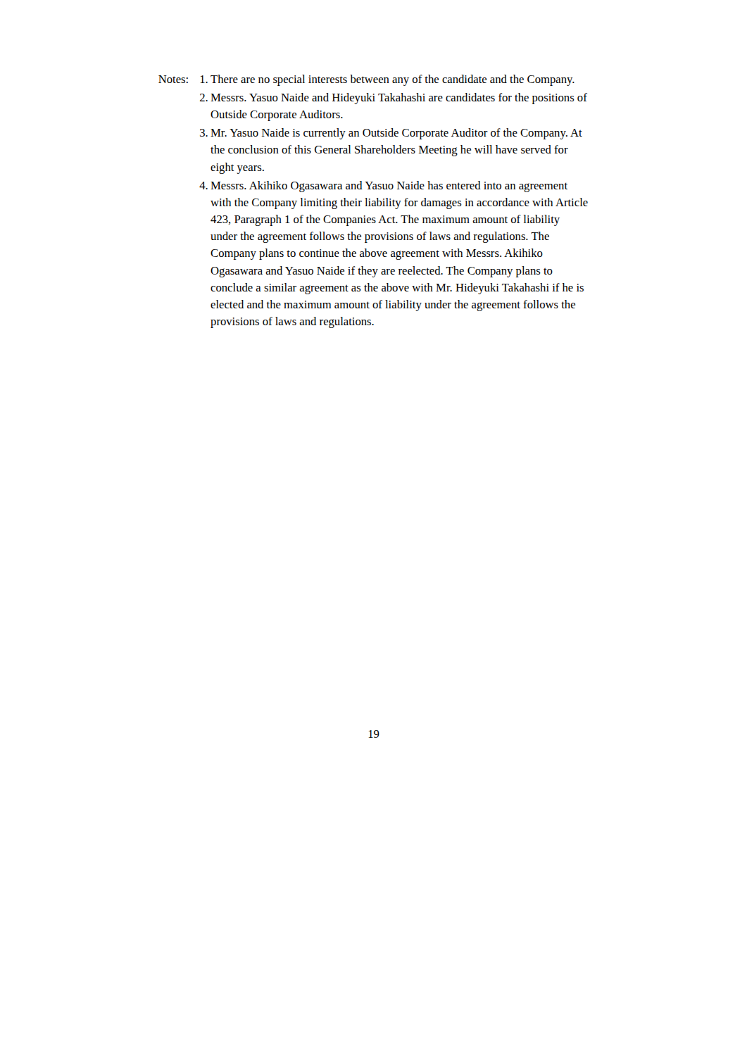Notes:
1. There are no special interests between any of the candidate and the Company.
2. Messrs. Yasuo Naide and Hideyuki Takahashi are candidates for the positions of Outside Corporate Auditors.
3. Mr. Yasuo Naide is currently an Outside Corporate Auditor of the Company. At the conclusion of this General Shareholders Meeting he will have served for eight years.
4. Messrs. Akihiko Ogasawara and Yasuo Naide has entered into an agreement with the Company limiting their liability for damages in accordance with Article 423, Paragraph 1 of the Companies Act. The maximum amount of liability under the agreement follows the provisions of laws and regulations. The Company plans to continue the above agreement with Messrs. Akihiko Ogasawara and Yasuo Naide if they are reelected. The Company plans to conclude a similar agreement as the above with Mr. Hideyuki Takahashi if he is elected and the maximum amount of liability under the agreement follows the provisions of laws and regulations.
19